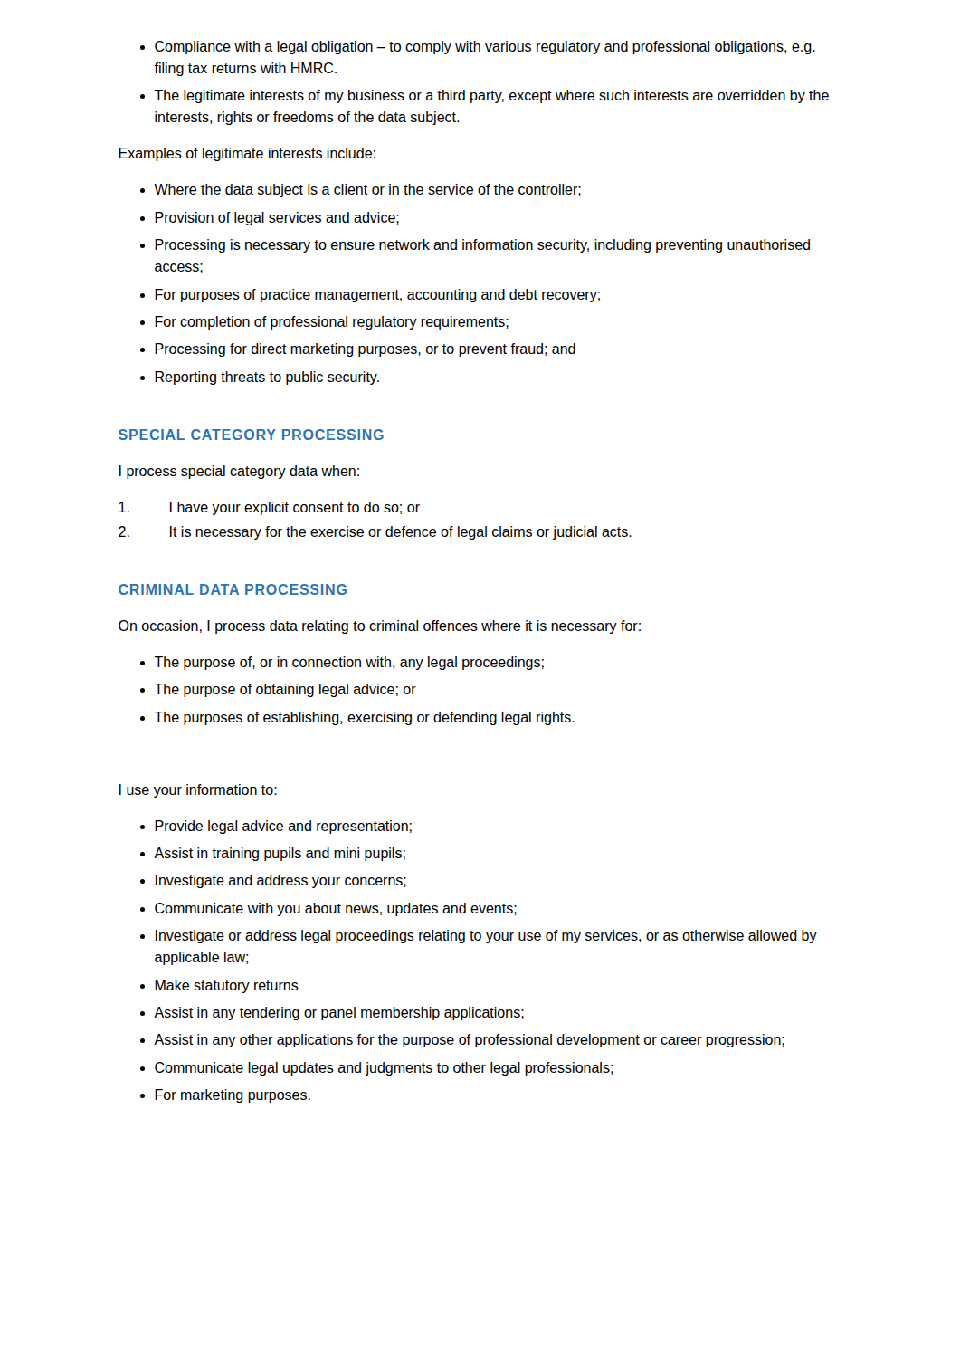Compliance with a legal obligation – to comply with various regulatory and professional obligations, e.g. filing tax returns with HMRC.
The legitimate interests of my business or a third party, except where such interests are overridden by the interests, rights or freedoms of the data subject.
Examples of legitimate interests include:
Where the data subject is a client or in the service of the controller;
Provision of legal services and advice;
Processing is necessary to ensure network and information security, including preventing unauthorised access;
For purposes of practice management, accounting and debt recovery;
For completion of professional regulatory requirements;
Processing for direct marketing purposes, or to prevent fraud; and
Reporting threats to public security.
Special Category Processing
I process special category data when:
I have your explicit consent to do so; or
It is necessary for the exercise or defence of legal claims or judicial acts.
Criminal Data Processing
On occasion, I process data relating to criminal offences where it is necessary for:
The purpose of, or in connection with, any legal proceedings;
The purpose of obtaining legal advice; or
The purposes of establishing, exercising or defending legal rights.
I use your information to:
Provide legal advice and representation;
Assist in training pupils and mini pupils;
Investigate and address your concerns;
Communicate with you about news, updates and events;
Investigate or address legal proceedings relating to your use of my services, or as otherwise allowed by applicable law;
Make statutory returns
Assist in any tendering or panel membership applications;
Assist in any other applications for the purpose of professional development or career progression;
Communicate legal updates and judgments to other legal professionals;
For marketing purposes.